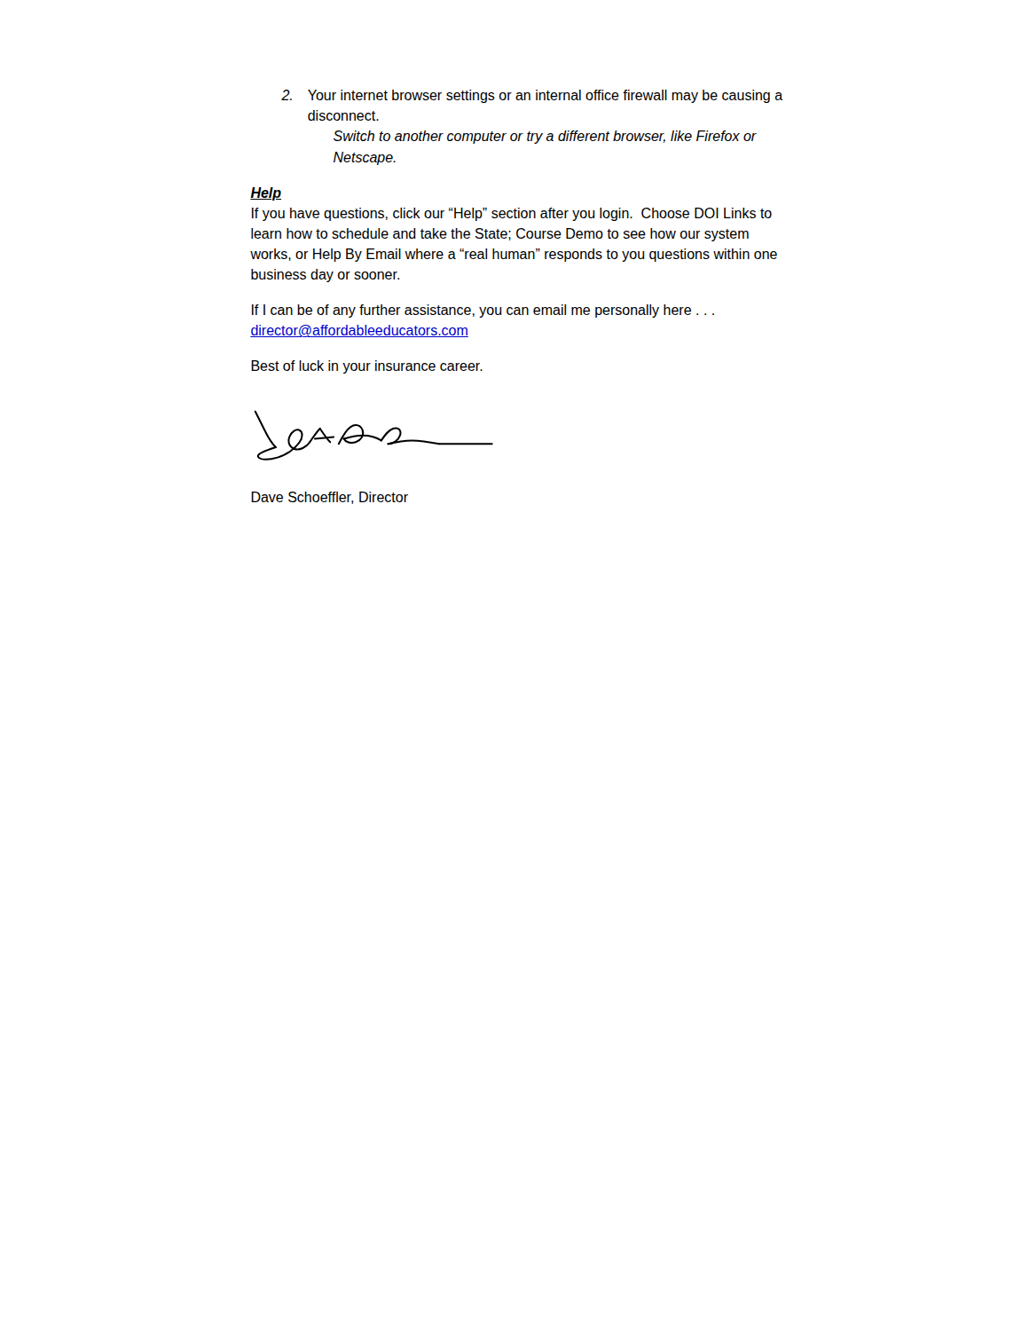Your internet browser settings or an internal office firewall may be causing a disconnect. Switch to another computer or try a different browser, like Firefox or Netscape.
Help
If you have questions, click our “Help” section after you login. Choose DOI Links to learn how to schedule and take the State; Course Demo to see how our system works, or Help By Email where a “real human” responds to you questions within one business day or sooner.
If I can be of any further assistance, you can email me personally here . . .
director@affordableeducators.com
Best of luck in your insurance career.
Dave Schoeffler, Director